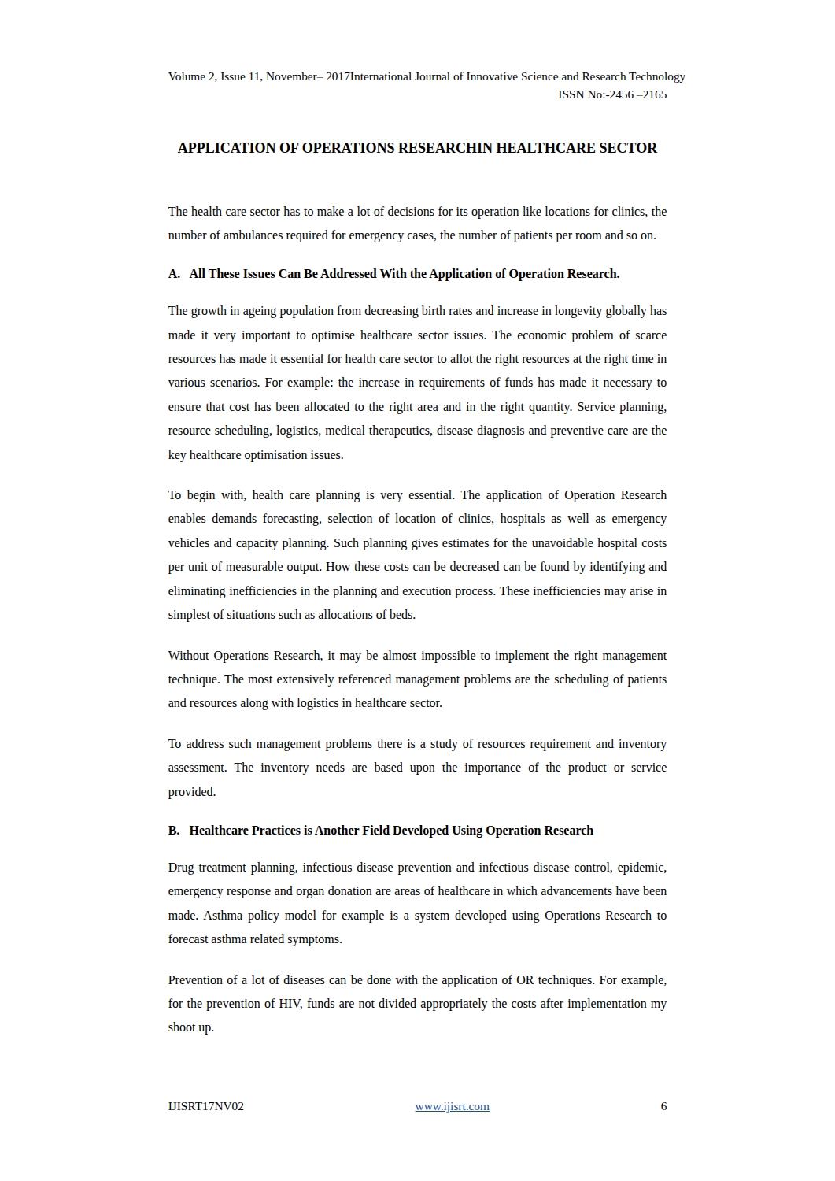Volume 2, Issue 11, November– 2017 International Journal of Innovative Science and Research Technology
ISSN No:-2456 –2165
APPLICATION OF OPERATIONS RESEARCHIN HEALTHCARE SECTOR
The health care sector has to make a lot of decisions for its operation like locations for clinics, the number of ambulances required for emergency cases, the number of patients per room and so on.
A. All These Issues Can Be Addressed With the Application of Operation Research.
The growth in ageing population from decreasing birth rates and increase in longevity globally has made it very important to optimise healthcare sector issues. The economic problem of scarce resources has made it essential for health care sector to allot the right resources at the right time in various scenarios. For example: the increase in requirements of funds has made it necessary to ensure that cost has been allocated to the right area and in the right quantity. Service planning, resource scheduling, logistics, medical therapeutics, disease diagnosis and preventive care are the key healthcare optimisation issues.
To begin with, health care planning is very essential. The application of Operation Research enables demands forecasting, selection of location of clinics, hospitals as well as emergency vehicles and capacity planning. Such planning gives estimates for the unavoidable hospital costs per unit of measurable output. How these costs can be decreased can be found by identifying and eliminating inefficiencies in the planning and execution process. These inefficiencies may arise in simplest of situations such as allocations of beds.
Without Operations Research, it may be almost impossible to implement the right management technique. The most extensively referenced management problems are the scheduling of patients and resources along with logistics in healthcare sector.
To address such management problems there is a study of resources requirement and inventory assessment. The inventory needs are based upon the importance of the product or service provided.
B. Healthcare Practices is Another Field Developed Using Operation Research
Drug treatment planning, infectious disease prevention and infectious disease control, epidemic, emergency response and organ donation are areas of healthcare in which advancements have been made. Asthma policy model for example is a system developed using Operations Research to forecast asthma related symptoms.
Prevention of a lot of diseases can be done with the application of OR techniques. For example, for the prevention of HIV, funds are not divided appropriately the costs after implementation my shoot up.
IJISRT17NV02 www.ijisrt.com 6